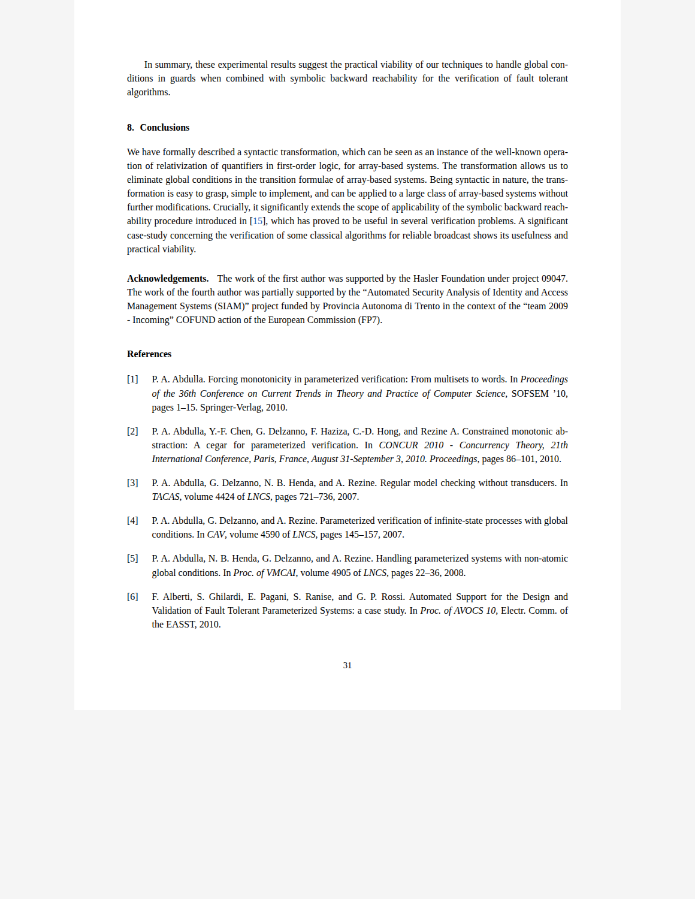In summary, these experimental results suggest the practical viability of our techniques to handle global conditions in guards when combined with symbolic backward reachability for the verification of fault tolerant algorithms.
8. Conclusions
We have formally described a syntactic transformation, which can be seen as an instance of the well-known operation of relativization of quantifiers in first-order logic, for array-based systems. The transformation allows us to eliminate global conditions in the transition formulae of array-based systems. Being syntactic in nature, the transformation is easy to grasp, simple to implement, and can be applied to a large class of array-based systems without further modifications. Crucially, it significantly extends the scope of applicability of the symbolic backward reachability procedure introduced in [15], which has proved to be useful in several verification problems. A significant case-study concerning the verification of some classical algorithms for reliable broadcast shows its usefulness and practical viability.
Acknowledgements. The work of the first author was supported by the Hasler Foundation under project 09047. The work of the fourth author was partially supported by the “Automated Security Analysis of Identity and Access Management Systems (SIAM)” project funded by Provincia Autonoma di Trento in the context of the “team 2009 - Incoming” COFUND action of the European Commission (FP7).
References
[1] P. A. Abdulla. Forcing monotonicity in parameterized verification: From multisets to words. In Proceedings of the 36th Conference on Current Trends in Theory and Practice of Computer Science, SOFSEM ’10, pages 1–15. Springer-Verlag, 2010.
[2] P. A. Abdulla, Y.-F. Chen, G. Delzanno, F. Haziza, C.-D. Hong, and Rezine A. Constrained monotonic abstraction: A cegar for parameterized verification. In CONCUR 2010 - Concurrency Theory, 21th International Conference, Paris, France, August 31-September 3, 2010. Proceedings, pages 86–101, 2010.
[3] P. A. Abdulla, G. Delzanno, N. B. Henda, and A. Rezine. Regular model checking without transducers. In TACAS, volume 4424 of LNCS, pages 721–736, 2007.
[4] P. A. Abdulla, G. Delzanno, and A. Rezine. Parameterized verification of infinite-state processes with global conditions. In CAV, volume 4590 of LNCS, pages 145–157, 2007.
[5] P. A. Abdulla, N. B. Henda, G. Delzanno, and A. Rezine. Handling parameterized systems with non-atomic global conditions. In Proc. of VMCAI, volume 4905 of LNCS, pages 22–36, 2008.
[6] F. Alberti, S. Ghilardi, E. Pagani, S. Ranise, and G. P. Rossi. Automated Support for the Design and Validation of Fault Tolerant Parameterized Systems: a case study. In Proc. of AVOCS 10, Electr. Comm. of the EASST, 2010.
31